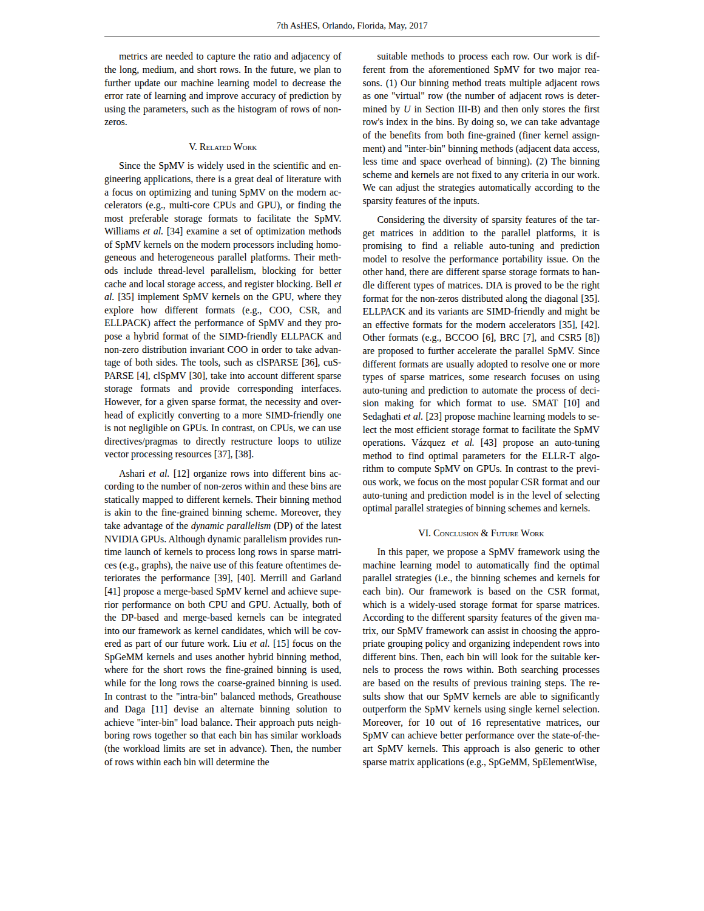7th AsHES, Orlando, Florida, May, 2017
metrics are needed to capture the ratio and adjacency of the long, medium, and short rows. In the future, we plan to further update our machine learning model to decrease the error rate of learning and improve accuracy of prediction by using the parameters, such as the histogram of rows of non-zeros.
V. Related Work
Since the SpMV is widely used in the scientific and engineering applications, there is a great deal of literature with a focus on optimizing and tuning SpMV on the modern accelerators (e.g., multi-core CPUs and GPU), or finding the most preferable storage formats to facilitate the SpMV. Williams et al. [34] examine a set of optimization methods of SpMV kernels on the modern processors including homogeneous and heterogeneous parallel platforms. Their methods include thread-level parallelism, blocking for better cache and local storage access, and register blocking. Bell et al. [35] implement SpMV kernels on the GPU, where they explore how different formats (e.g., COO, CSR, and ELLPACK) affect the performance of SpMV and they propose a hybrid format of the SIMD-friendly ELLPACK and non-zero distribution invariant COO in order to take advantage of both sides. The tools, such as clSPARSE [36], cuSPARSE [4], clSpMV [30], take into account different sparse storage formats and provide corresponding interfaces. However, for a given sparse format, the necessity and overhead of explicitly converting to a more SIMD-friendly one is not negligible on GPUs. In contrast, on CPUs, we can use directives/pragmas to directly restructure loops to utilize vector processing resources [37], [38].
Ashari et al. [12] organize rows into different bins according to the number of non-zeros within and these bins are statically mapped to different kernels. Their binning method is akin to the fine-grained binning scheme. Moreover, they take advantage of the dynamic parallelism (DP) of the latest NVIDIA GPUs. Although dynamic parallelism provides runtime launch of kernels to process long rows in sparse matrices (e.g., graphs), the naive use of this feature oftentimes deteriorates the performance [39], [40]. Merrill and Garland [41] propose a merge-based SpMV kernel and achieve superior performance on both CPU and GPU. Actually, both of the DP-based and merge-based kernels can be integrated into our framework as kernel candidates, which will be covered as part of our future work. Liu et al. [15] focus on the SpGeMM kernels and uses another hybrid binning method, where for the short rows the fine-grained binning is used, while for the long rows the coarse-grained binning is used. In contrast to the "intra-bin" balanced methods, Greathouse and Daga [11] devise an alternate binning solution to achieve "inter-bin" load balance. Their approach puts neighboring rows together so that each bin has similar workloads (the workload limits are set in advance). Then, the number of rows within each bin will determine the
suitable methods to process each row. Our work is different from the aforementioned SpMV for two major reasons. (1) Our binning method treats multiple adjacent rows as one "virtual" row (the number of adjacent rows is determined by U in Section III-B) and then only stores the first row's index in the bins. By doing so, we can take advantage of the benefits from both fine-grained (finer kernel assignment) and "inter-bin" binning methods (adjacent data access, less time and space overhead of binning). (2) The binning scheme and kernels are not fixed to any criteria in our work. We can adjust the strategies automatically according to the sparsity features of the inputs.
Considering the diversity of sparsity features of the target matrices in addition to the parallel platforms, it is promising to find a reliable auto-tuning and prediction model to resolve the performance portability issue. On the other hand, there are different sparse storage formats to handle different types of matrices. DIA is proved to be the right format for the non-zeros distributed along the diagonal [35]. ELLPACK and its variants are SIMD-friendly and might be an effective formats for the modern accelerators [35], [42]. Other formats (e.g., BCCOO [6], BRC [7], and CSR5 [8]) are proposed to further accelerate the parallel SpMV. Since different formats are usually adopted to resolve one or more types of sparse matrices, some research focuses on using auto-tuning and prediction to automate the process of decision making for which format to use. SMAT [10] and Sedaghati et al. [23] propose machine learning models to select the most efficient storage format to facilitate the SpMV operations. Vázquez et al. [43] propose an auto-tuning method to find optimal parameters for the ELLR-T algorithm to compute SpMV on GPUs. In contrast to the previous work, we focus on the most popular CSR format and our auto-tuning and prediction model is in the level of selecting optimal parallel strategies of binning schemes and kernels.
VI. Conclusion & Future Work
In this paper, we propose a SpMV framework using the machine learning model to automatically find the optimal parallel strategies (i.e., the binning schemes and kernels for each bin). Our framework is based on the CSR format, which is a widely-used storage format for sparse matrices. According to the different sparsity features of the given matrix, our SpMV framework can assist in choosing the appropriate grouping policy and organizing independent rows into different bins. Then, each bin will look for the suitable kernels to process the rows within. Both searching processes are based on the results of previous training steps. The results show that our SpMV kernels are able to significantly outperform the SpMV kernels using single kernel selection. Moreover, for 10 out of 16 representative matrices, our SpMV can achieve better performance over the state-of-the-art SpMV kernels. This approach is also generic to other sparse matrix applications (e.g., SpGeMM, SpElementWise,